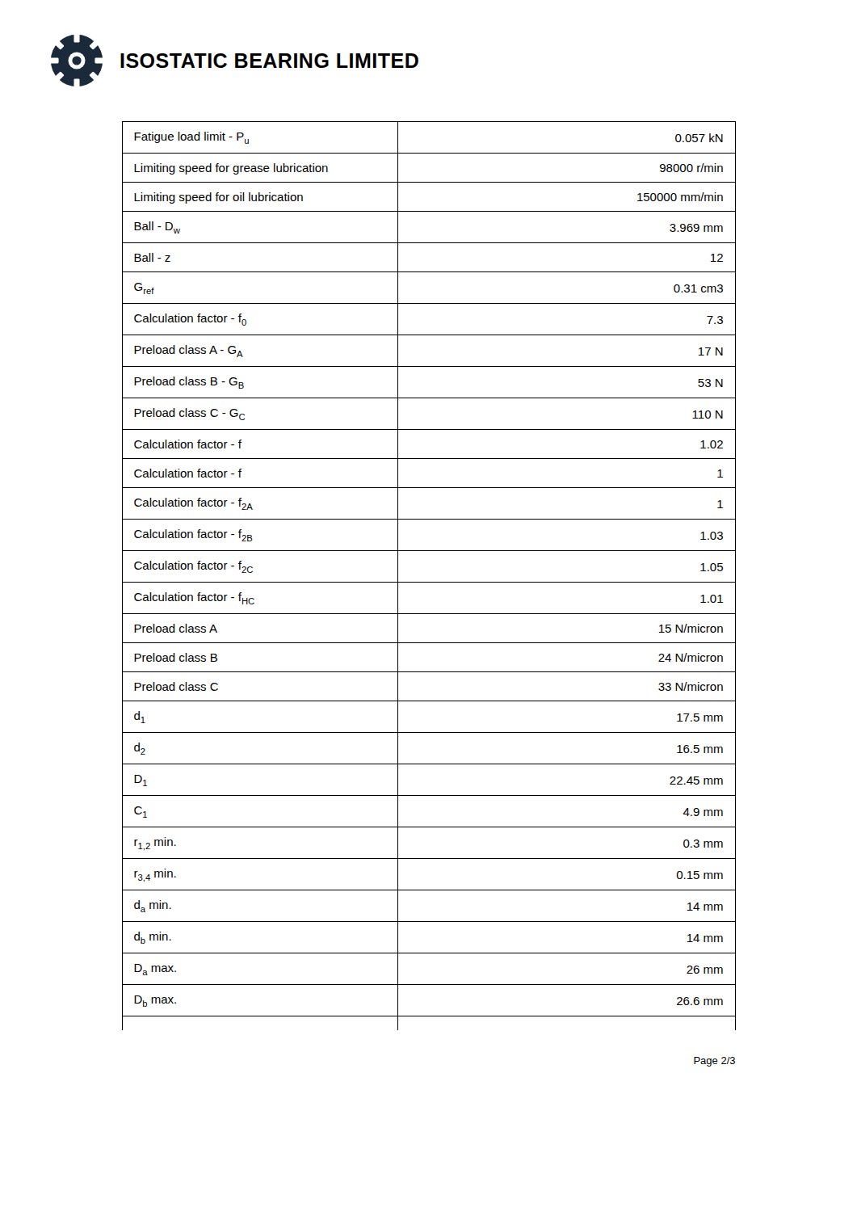ISOSTATIC BEARING LIMITED
| Fatigue load limit - P u | 0.057 kN |
| Limiting speed for grease lubrication | 98000 r/min |
| Limiting speed for oil lubrication | 150000 mm/min |
| Ball - D w | 3.969 mm |
| Ball - z | 12 |
| G ref | 0.31 cm3 |
| Calculation factor - f 0 | 7.3 |
| Preload class A - G A | 17 N |
| Preload class B - G B | 53 N |
| Preload class C - G C | 110 N |
| Calculation factor - f | 1.02 |
| Calculation factor - f | 1 |
| Calculation factor - f 2A | 1 |
| Calculation factor - f 2B | 1.03 |
| Calculation factor - f 2C | 1.05 |
| Calculation factor - f HC | 1.01 |
| Preload class A | 15 N/micron |
| Preload class B | 24 N/micron |
| Preload class C | 33 N/micron |
| d 1 | 17.5 mm |
| d 2 | 16.5 mm |
| D 1 | 22.45 mm |
| C 1 | 4.9 mm |
| r 1,2 min. | 0.3 mm |
| r 3,4 min. | 0.15 mm |
| d a min. | 14 mm |
| d b min. | 14 mm |
| D a max. | 26 mm |
| D b max. | 26.6 mm |
Page 2/3